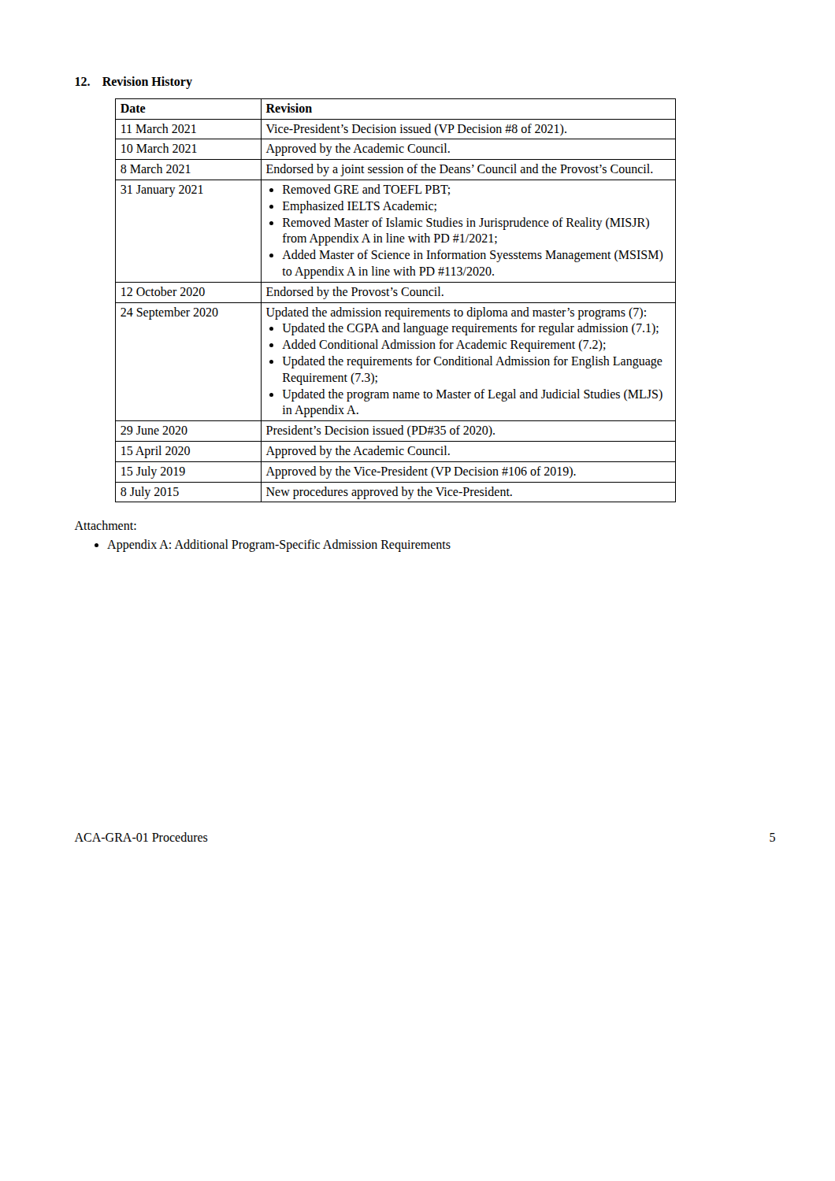12. Revision History
| Date | Revision |
| --- | --- |
| 11 March 2021 | Vice-President’s Decision issued (VP Decision #8 of 2021). |
| 10 March 2021 | Approved by the Academic Council. |
| 8 March 2021 | Endorsed by a joint session of the Deans’ Council and the Provost’s Council. |
| 31 January 2021 | Removed GRE and TOEFL PBT; Emphasized IELTS Academic; Removed Master of Islamic Studies in Jurisprudence of Reality (MISJR) from Appendix A in line with PD #1/2021; Added Master of Science in Information Syesstems Management (MSISM) to Appendix A in line with PD #113/2020. |
| 12 October 2020 | Endorsed by the Provost’s Council. |
| 24 September 2020 | Updated the admission requirements to diploma and master’s programs (7): Updated the CGPA and language requirements for regular admission (7.1); Added Conditional Admission for Academic Requirement (7.2); Updated the requirements for Conditional Admission for English Language Requirement (7.3); Updated the program name to Master of Legal and Judicial Studies (MLJS) in Appendix A. |
| 29 June 2020 | President’s Decision issued (PD#35 of 2020). |
| 15 April 2020 | Approved by the Academic Council. |
| 15 July 2019 | Approved by the Vice-President (VP Decision #106 of 2019). |
| 8 July 2015 | New procedures approved by the Vice-President. |
Attachment:
Appendix A: Additional Program-Specific Admission Requirements
ACA-GRA-01 Procedures 5